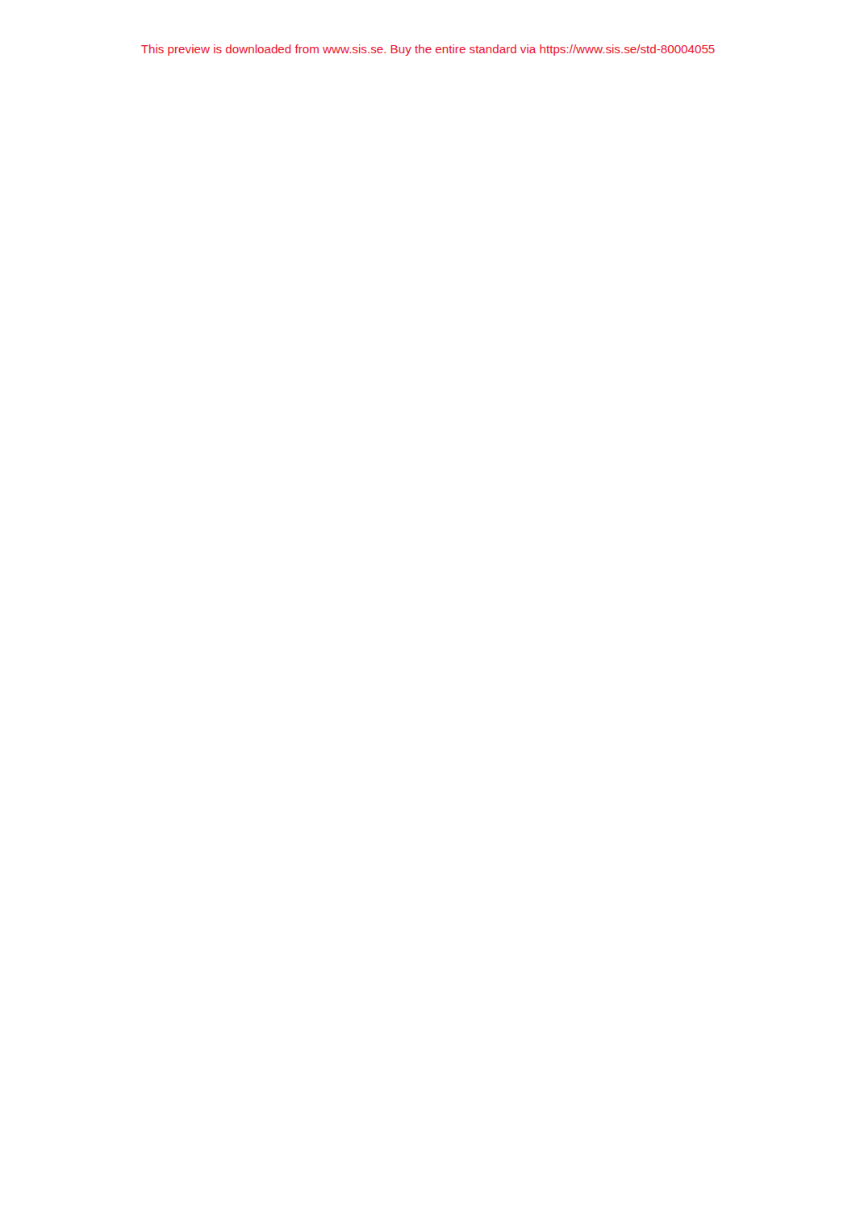This preview is downloaded from www.sis.se. Buy the entire standard via https://www.sis.se/std-80004055